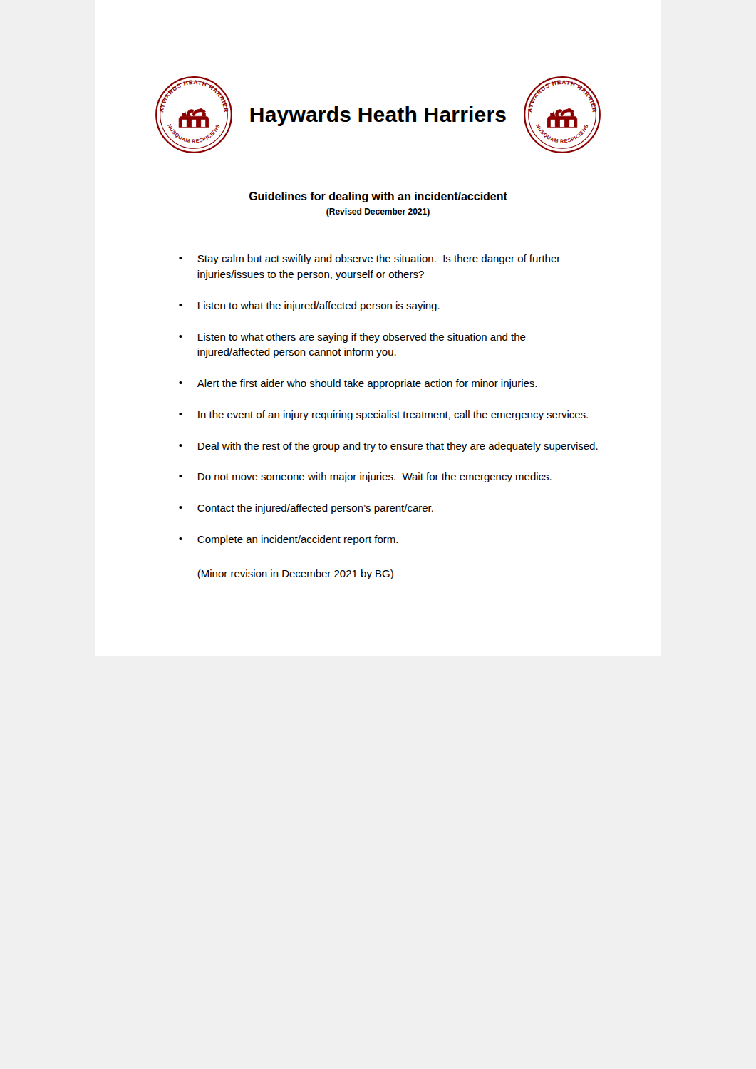HAYWARDS HEATH HARRIERS NUSQUAM RESPICIENS
Haywards Heath Harriers
HAYWARDS HEATH HARRIERS NUSQUAM RESPICIENS
Guidelines for dealing with an incident/accident
(Revised December 2021)
Stay calm but act swiftly and observe the situation. Is there danger of further injuries/issues to the person, yourself or others?
Listen to what the injured/affected person is saying.
Listen to what others are saying if they observed the situation and the injured/affected person cannot inform you.
Alert the first aider who should take appropriate action for minor injuries.
In the event of an injury requiring specialist treatment, call the emergency services.
Deal with the rest of the group and try to ensure that they are adequately supervised.
Do not move someone with major injuries. Wait for the emergency medics.
Contact the injured/affected person’s parent/carer.
Complete an incident/accident report form.
(Minor revision in December 2021 by BG)